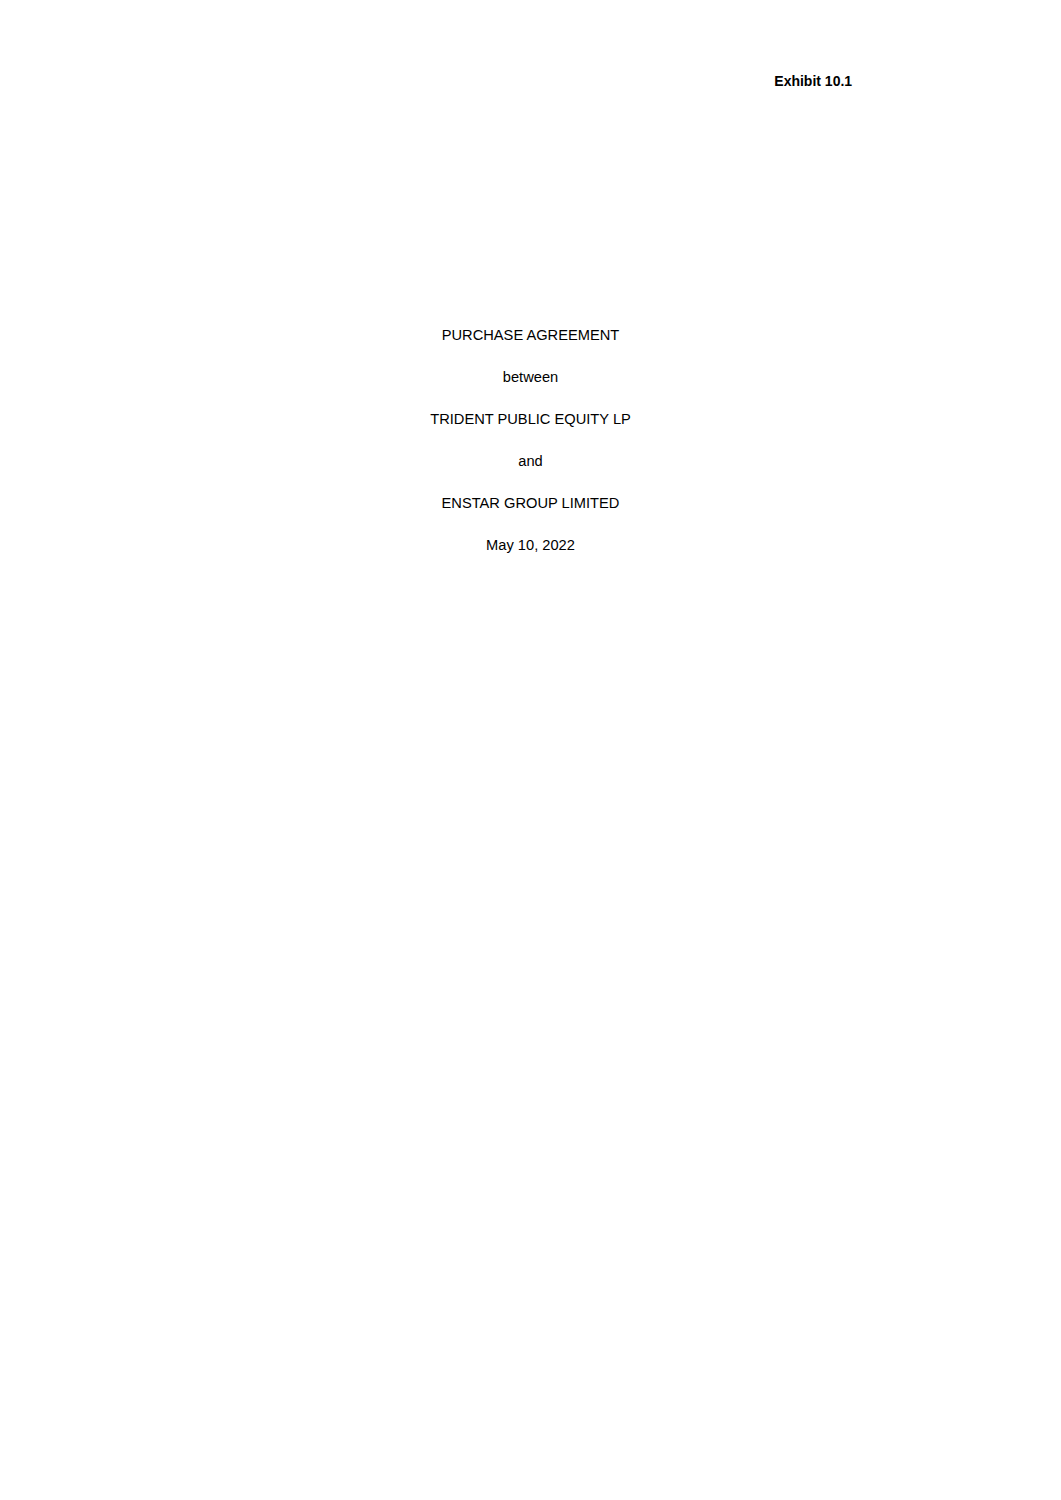Exhibit 10.1
PURCHASE AGREEMENT
between
TRIDENT PUBLIC EQUITY LP
and
ENSTAR GROUP LIMITED
May 10, 2022